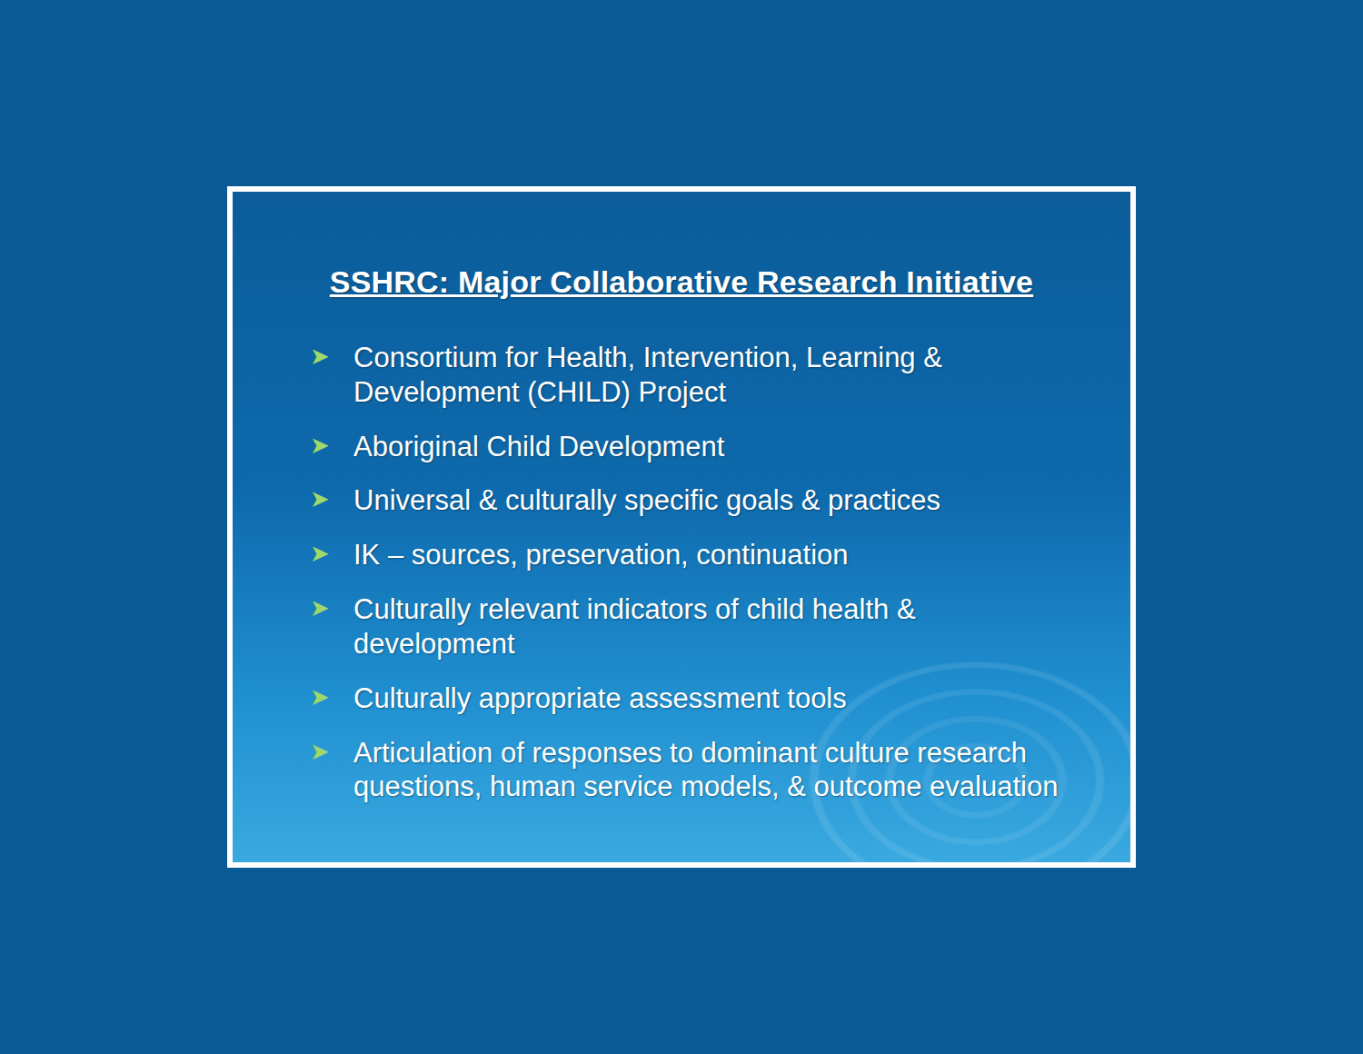SSHRC: Major Collaborative Research Initiative
Consortium for Health, Intervention, Learning & Development (CHILD) Project
Aboriginal Child Development
Universal & culturally specific goals & practices
IK – sources, preservation, continuation
Culturally relevant indicators of child health & development
Culturally appropriate assessment tools
Articulation of responses to dominant culture research questions, human service models, & outcome evaluation